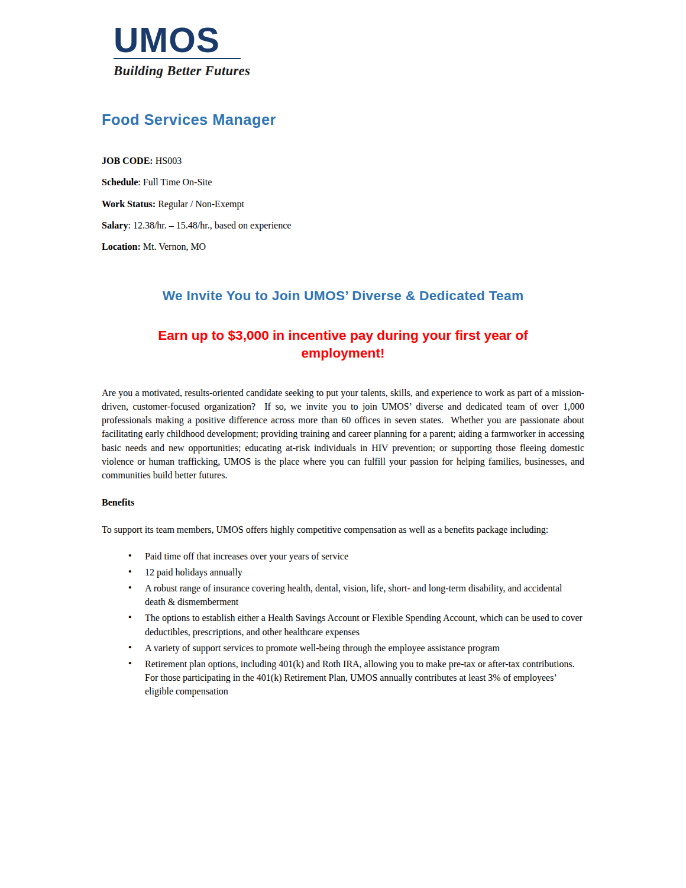UMOS
Building Better Futures
Food Services Manager
JOB CODE: HS003
Schedule: Full Time On-Site
Work Status: Regular / Non-Exempt
Salary: 12.38/hr. – 15.48/hr., based on experience
Location: Mt. Vernon, MO
We Invite You to Join UMOS’ Diverse & Dedicated Team
Earn up to $3,000 in incentive pay during your first year of employment!
Are you a motivated, results-oriented candidate seeking to put your talents, skills, and experience to work as part of a mission-driven, customer-focused organization? If so, we invite you to join UMOS’ diverse and dedicated team of over 1,000 professionals making a positive difference across more than 60 offices in seven states. Whether you are passionate about facilitating early childhood development; providing training and career planning for a parent; aiding a farmworker in accessing basic needs and new opportunities; educating at-risk individuals in HIV prevention; or supporting those fleeing domestic violence or human trafficking, UMOS is the place where you can fulfill your passion for helping families, businesses, and communities build better futures.
Benefits
To support its team members, UMOS offers highly competitive compensation as well as a benefits package including:
Paid time off that increases over your years of service
12 paid holidays annually
A robust range of insurance covering health, dental, vision, life, short- and long-term disability, and accidental death & dismemberment
The options to establish either a Health Savings Account or Flexible Spending Account, which can be used to cover deductibles, prescriptions, and other healthcare expenses
A variety of support services to promote well-being through the employee assistance program
Retirement plan options, including 401(k) and Roth IRA, allowing you to make pre-tax or after-tax contributions. For those participating in the 401(k) Retirement Plan, UMOS annually contributes at least 3% of employees’ eligible compensation